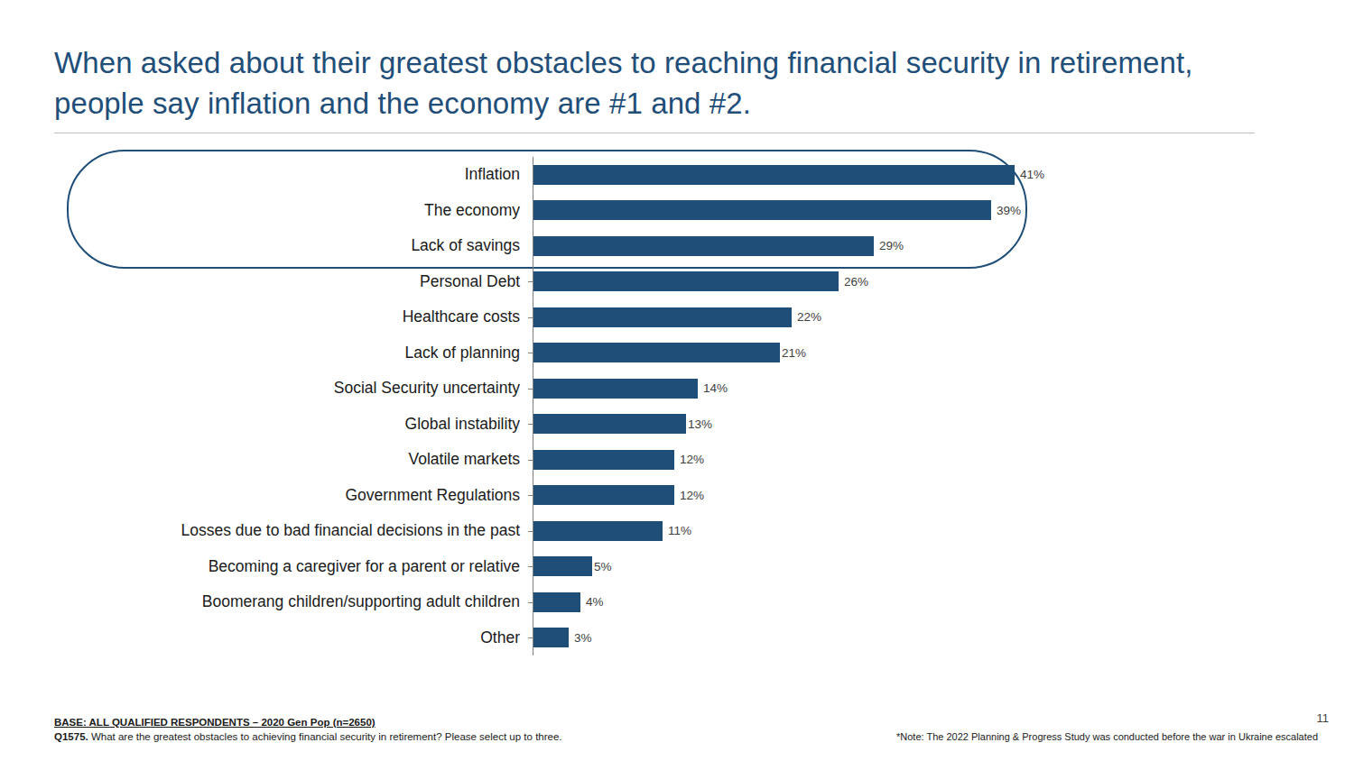When asked about their greatest obstacles to reaching financial security in retirement, people say inflation and the economy are #1 and #2.
Inflation
41%
The economy
39%
Lack of savings
29%
Personal Debt
26%
Healthcare costs
22%
Lack of planning
21%
Social Security uncertainty
14%
Global instability
13%
Volatile markets
12%
Government Regulations
12%
Losses due to bad financial decisions in the past
11%
Becoming a caregiver for a parent or relative
5%
Boomerang children/supporting adult children
4%
Other
3%
BASE: ALL QUALIFIED RESPONDENTS – 2020 Gen Pop (n=2650)
Q1575. What are the greatest obstacles to achieving financial security in retirement? Please select up to three.
*Note: The 2022 Planning & Progress Study was conducted before the war in Ukraine escalated
11